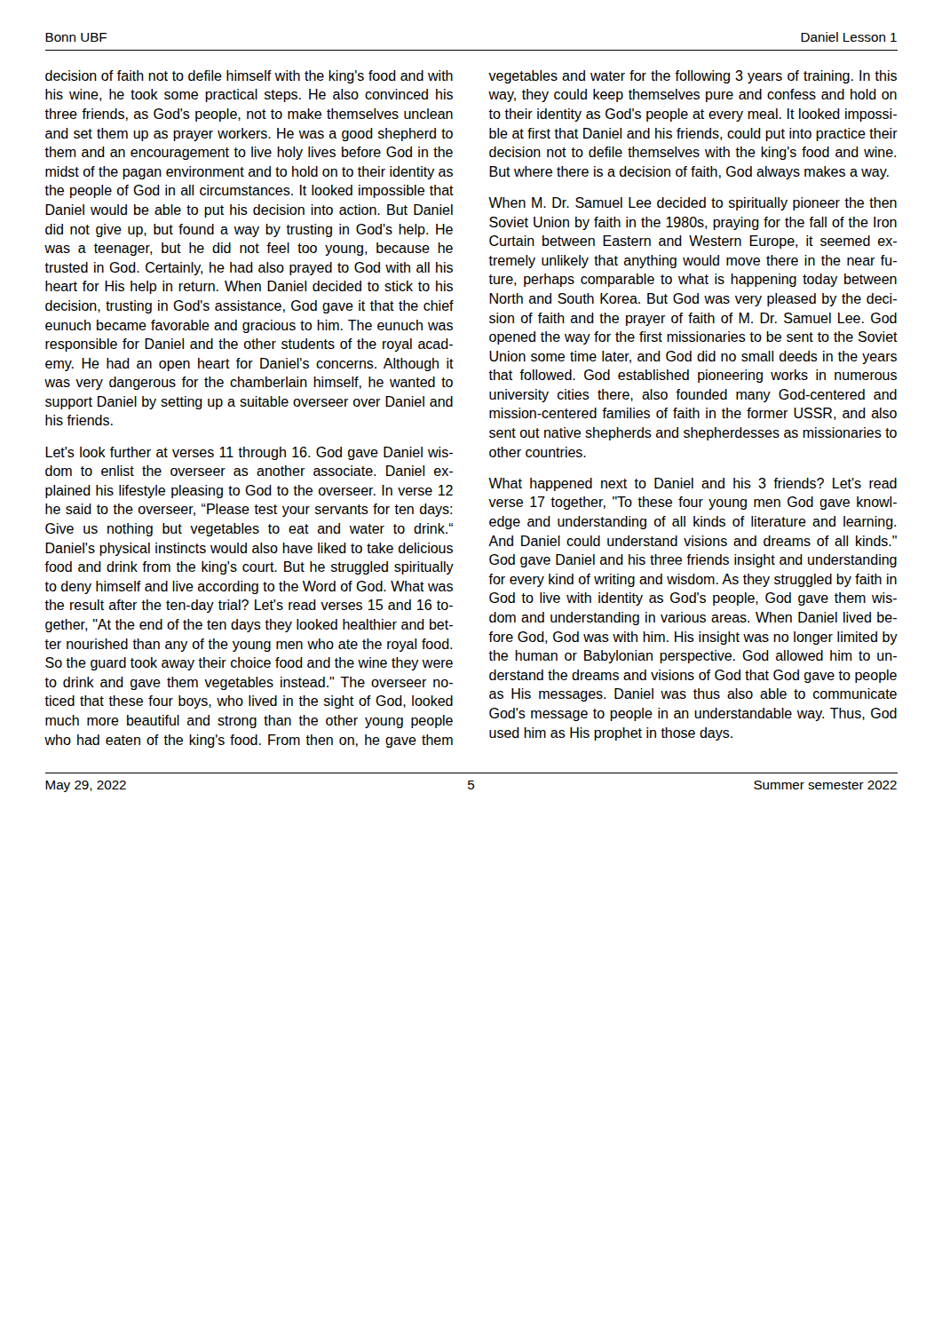Bonn UBF
Daniel Lesson 1
decision of faith not to defile himself with the king's food and with his wine, he took some practical steps. He also convinced his three friends, as God's people, not to make themselves unclean and set them up as prayer workers. He was a good shepherd to them and an encouragement to live holy lives before God in the midst of the pagan environment and to hold on to their identity as the people of God in all circumstances. It looked impossible that Daniel would be able to put his decision into action. But Daniel did not give up, but found a way by trusting in God's help. He was a teenager, but he did not feel too young, because he trusted in God. Certainly, he had also prayed to God with all his heart for His help in return. When Daniel decided to stick to his decision, trusting in God's assistance, God gave it that the chief eunuch became favorable and gracious to him. The eunuch was responsible for Daniel and the other students of the royal academy. He had an open heart for Daniel's concerns. Although it was very dangerous for the chamberlain himself, he wanted to support Daniel by setting up a suitable overseer over Daniel and his friends.
Let's look further at verses 11 through 16. God gave Daniel wisdom to enlist the overseer as another associate. Daniel explained his lifestyle pleasing to God to the overseer. In verse 12 he said to the overseer, “Please test your servants for ten days: Give us nothing but vegetables to eat and water to drink.“ Daniel's physical instincts would also have liked to take delicious food and drink from the king's court. But he struggled spiritually to deny himself and live according to the Word of God. What was the result after the ten-day trial? Let's read verses 15 and 16 together, "At the end of the ten days they looked healthier and better nourished than any of the young men who ate the royal food. So the guard took away their choice food and the wine they were to drink and gave them vegetables instead." The overseer noticed that these four boys, who lived in the sight of God, looked much more beautiful and strong than the other young people who had eaten of the king's food. From then on, he gave them vegetables and water for the following 3 years of training. In this way, they could keep themselves pure and confess and hold on to their identity as God's people at every meal. It looked impossible at first that Daniel and his friends, could put into practice their decision not to defile themselves with the king's food and wine. But where there is a decision of faith, God always makes a way.
When M. Dr. Samuel Lee decided to spiritually pioneer the then Soviet Union by faith in the 1980s, praying for the fall of the Iron Curtain between Eastern and Western Europe, it seemed extremely unlikely that anything would move there in the near future, perhaps comparable to what is happening today between North and South Korea. But God was very pleased by the decision of faith and the prayer of faith of M. Dr. Samuel Lee. God opened the way for the first missionaries to be sent to the Soviet Union some time later, and God did no small deeds in the years that followed. God established pioneering works in numerous university cities there, also founded many God-centered and mission-centered families of faith in the former USSR, and also sent out native shepherds and shepherdesses as missionaries to other countries.
What happened next to Daniel and his 3 friends? Let's read verse 17 together, "To these four young men God gave knowledge and understanding of all kinds of literature and learning. And Daniel could understand visions and dreams of all kinds." God gave Daniel and his three friends insight and understanding for every kind of writing and wisdom. As they struggled by faith in God to live with identity as God's people, God gave them wisdom and understanding in various areas. When Daniel lived before God, God was with him. His insight was no longer limited by the human or Babylonian perspective. God allowed him to understand the dreams and visions of God that God gave to people as His messages. Daniel was thus also able to communicate God's message to people in an understandable way. Thus, God used him as His prophet in those days.
May 29, 2022
5
Summer semester 2022